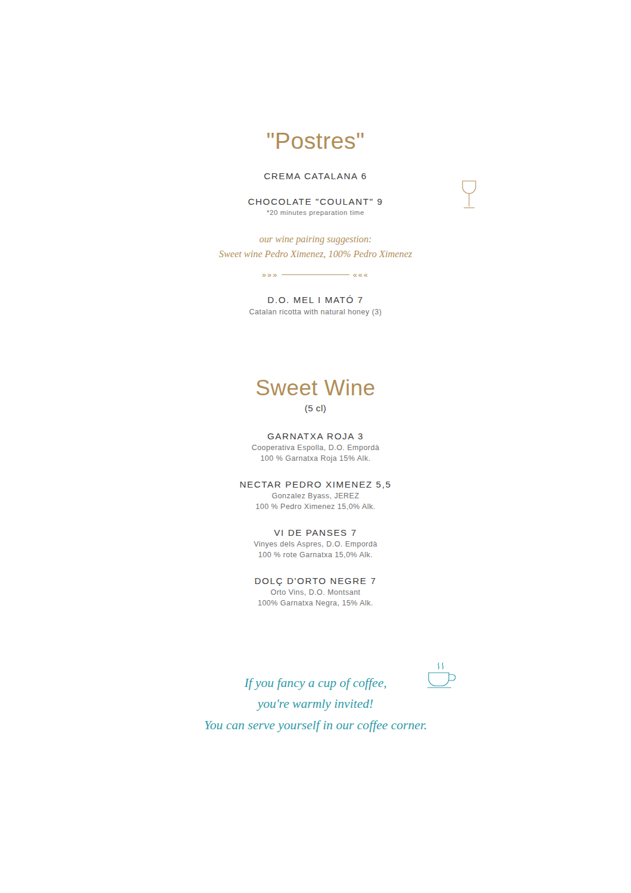"Postres"
Crema Catalana 6
Chocolate "Coulant" 9
*20 minutes preparation time
our wine pairing suggestion:
Sweet wine Pedro Ximenez, 100% Pedro Ximenez
»»» «««
D.O. Mel i Mató 7
Catalan ricotta with natural honey (3)
Sweet Wine
(5 cl)
Garnatxa Roja 3
Cooperativa Espolla, D.O. Empordà
100 % Garnatxa Roja 15% Alk.
Nectar Pedro Ximenez 5,5
Gonzalez Byass, JEREZ
100 % Pedro Ximenez 15,0% Alk.
Vi de Panses 7
Vinyes dels Aspres, D.O. Empordà
100 % rote Garnatxa 15,0% Alk.
Dolç d'Orto Negre 7
Orto Vins, D.O. Montsant
100% Garnatxa Negra, 15% Alk.
If you fancy a cup of coffee,
you're warmly invited!
You can serve yourself in our coffee corner.